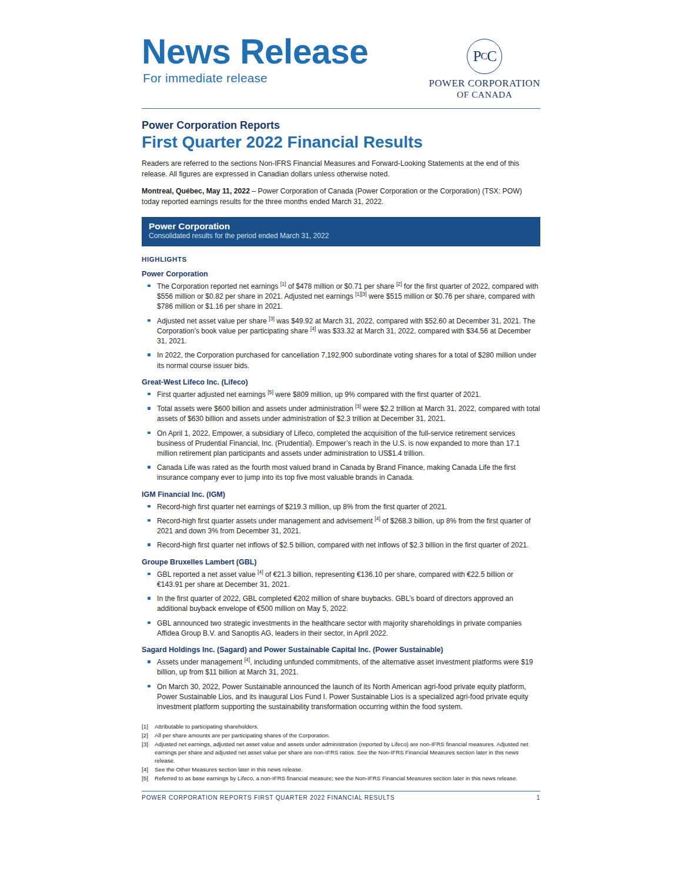News Release
For immediate release
PCC
POWER CORPORATION
OF CANADA
Power Corporation Reports
First Quarter 2022 Financial Results
Readers are referred to the sections Non-IFRS Financial Measures and Forward-Looking Statements at the end of this release. All figures are expressed in Canadian dollars unless otherwise noted.
Montreal, Québec, May 11, 2022 – Power Corporation of Canada (Power Corporation or the Corporation) (TSX: POW) today reported earnings results for the three months ended March 31, 2022.
Power Corporation
Consolidated results for the period ended March 31, 2022
HIGHLIGHTS
Power Corporation
The Corporation reported net earnings [1] of $478 million or $0.71 per share [2] for the first quarter of 2022, compared with $556 million or $0.82 per share in 2021. Adjusted net earnings [1][3] were $515 million or $0.76 per share, compared with $786 million or $1.16 per share in 2021.
Adjusted net asset value per share [3] was $49.92 at March 31, 2022, compared with $52.60 at December 31, 2021. The Corporation’s book value per participating share [4] was $33.32 at March 31, 2022, compared with $34.56 at December 31, 2021.
In 2022, the Corporation purchased for cancellation 7,192,900 subordinate voting shares for a total of $280 million under its normal course issuer bids.
Great-West Lifeco Inc. (Lifeco)
First quarter adjusted net earnings [5] were $809 million, up 9% compared with the first quarter of 2021.
Total assets were $600 billion and assets under administration [3] were $2.2 trillion at March 31, 2022, compared with total assets of $630 billion and assets under administration of $2.3 trillion at December 31, 2021.
On April 1, 2022, Empower, a subsidiary of Lifeco, completed the acquisition of the full-service retirement services business of Prudential Financial, Inc. (Prudential). Empower’s reach in the U.S. is now expanded to more than 17.1 million retirement plan participants and assets under administration to US$1.4 trillion.
Canada Life was rated as the fourth most valued brand in Canada by Brand Finance, making Canada Life the first insurance company ever to jump into its top five most valuable brands in Canada.
IGM Financial Inc. (IGM)
Record-high first quarter net earnings of $219.3 million, up 8% from the first quarter of 2021.
Record-high first quarter assets under management and advisement [4] of $268.3 billion, up 8% from the first quarter of 2021 and down 3% from December 31, 2021.
Record-high first quarter net inflows of $2.5 billion, compared with net inflows of $2.3 billion in the first quarter of 2021.
Groupe Bruxelles Lambert (GBL)
GBL reported a net asset value [4] of €21.3 billion, representing €136.10 per share, compared with €22.5 billion or €143.91 per share at December 31, 2021.
In the first quarter of 2022, GBL completed €202 million of share buybacks. GBL’s board of directors approved an additional buyback envelope of €500 million on May 5, 2022.
GBL announced two strategic investments in the healthcare sector with majority shareholdings in private companies Affidea Group B.V. and Sanoptis AG, leaders in their sector, in April 2022.
Sagard Holdings Inc. (Sagard) and Power Sustainable Capital Inc. (Power Sustainable)
Assets under management [4], including unfunded commitments, of the alternative asset investment platforms were $19 billion, up from $11 billion at March 31, 2021.
On March 30, 2022, Power Sustainable announced the launch of its North American agri-food private equity platform, Power Sustainable Lios, and its inaugural Lios Fund I. Power Sustainable Lios is a specialized agri-food private equity investment platform supporting the sustainability transformation occurring within the food system.
[1] Attributable to participating shareholders.
[2] All per share amounts are per participating shares of the Corporation.
[3] Adjusted net earnings, adjusted net asset value and assets under administration (reported by Lifeco) are non-IFRS financial measures. Adjusted net earnings per share and adjusted net asset value per share are non-IFRS ratios. See the Non-IFRS Financial Measures section later in this news release.
[4] See the Other Measures section later in this news release.
[5] Referred to as base earnings by Lifeco, a non-IFRS financial measure; see the Non-IFRS Financial Measures section later in this news release.
POWER CORPORATION REPORTS FIRST QUARTER 2022 FINANCIAL RESULTS
1